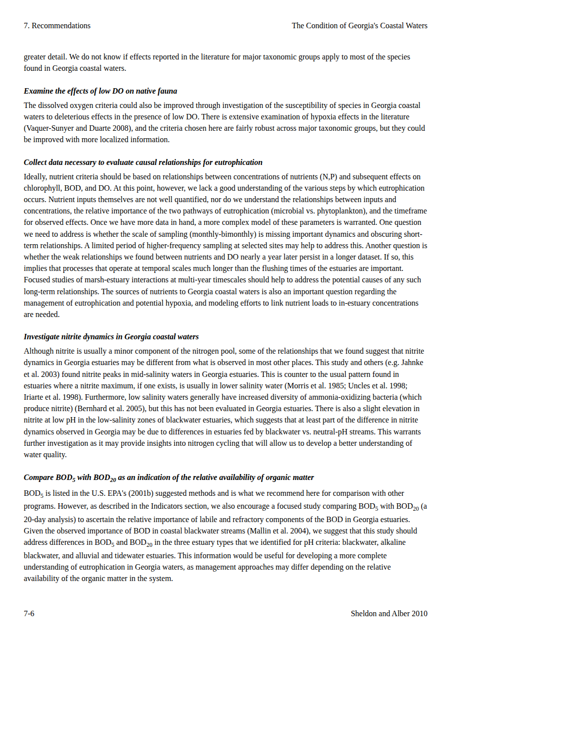7. Recommendations
The Condition of Georgia's Coastal Waters
greater detail. We do not know if effects reported in the literature for major taxonomic groups apply to most of the species found in Georgia coastal waters.
Examine the effects of low DO on native fauna
The dissolved oxygen criteria could also be improved through investigation of the susceptibility of species in Georgia coastal waters to deleterious effects in the presence of low DO. There is extensive examination of hypoxia effects in the literature (Vaquer-Sunyer and Duarte 2008), and the criteria chosen here are fairly robust across major taxonomic groups, but they could be improved with more localized information.
Collect data necessary to evaluate causal relationships for eutrophication
Ideally, nutrient criteria should be based on relationships between concentrations of nutrients (N,P) and subsequent effects on chlorophyll, BOD, and DO. At this point, however, we lack a good understanding of the various steps by which eutrophication occurs. Nutrient inputs themselves are not well quantified, nor do we understand the relationships between inputs and concentrations, the relative importance of the two pathways of eutrophication (microbial vs. phytoplankton), and the timeframe for observed effects. Once we have more data in hand, a more complex model of these parameters is warranted. One question we need to address is whether the scale of sampling (monthly-bimonthly) is missing important dynamics and obscuring short-term relationships. A limited period of higher-frequency sampling at selected sites may help to address this. Another question is whether the weak relationships we found between nutrients and DO nearly a year later persist in a longer dataset. If so, this implies that processes that operate at temporal scales much longer than the flushing times of the estuaries are important. Focused studies of marsh-estuary interactions at multi-year timescales should help to address the potential causes of any such long-term relationships. The sources of nutrients to Georgia coastal waters is also an important question regarding the management of eutrophication and potential hypoxia, and modeling efforts to link nutrient loads to in-estuary concentrations are needed.
Investigate nitrite dynamics in Georgia coastal waters
Although nitrite is usually a minor component of the nitrogen pool, some of the relationships that we found suggest that nitrite dynamics in Georgia estuaries may be different from what is observed in most other places. This study and others (e.g. Jahnke et al. 2003) found nitrite peaks in mid-salinity waters in Georgia estuaries. This is counter to the usual pattern found in estuaries where a nitrite maximum, if one exists, is usually in lower salinity water (Morris et al. 1985; Uncles et al. 1998; Iriarte et al. 1998). Furthermore, low salinity waters generally have increased diversity of ammonia-oxidizing bacteria (which produce nitrite) (Bernhard et al. 2005), but this has not been evaluated in Georgia estuaries. There is also a slight elevation in nitrite at low pH in the low-salinity zones of blackwater estuaries, which suggests that at least part of the difference in nitrite dynamics observed in Georgia may be due to differences in estuaries fed by blackwater vs. neutral-pH streams. This warrants further investigation as it may provide insights into nitrogen cycling that will allow us to develop a better understanding of water quality.
Compare BOD5 with BOD20 as an indication of the relative availability of organic matter
BOD5 is listed in the U.S. EPA's (2001b) suggested methods and is what we recommend here for comparison with other programs. However, as described in the Indicators section, we also encourage a focused study comparing BOD5 with BOD20 (a 20-day analysis) to ascertain the relative importance of labile and refractory components of the BOD in Georgia estuaries. Given the observed importance of BOD in coastal blackwater streams (Mallin et al. 2004), we suggest that this study should address differences in BOD5 and BOD20 in the three estuary types that we identified for pH criteria: blackwater, alkaline blackwater, and alluvial and tidewater estuaries. This information would be useful for developing a more complete understanding of eutrophication in Georgia waters, as management approaches may differ depending on the relative availability of the organic matter in the system.
7-6
Sheldon and Alber 2010